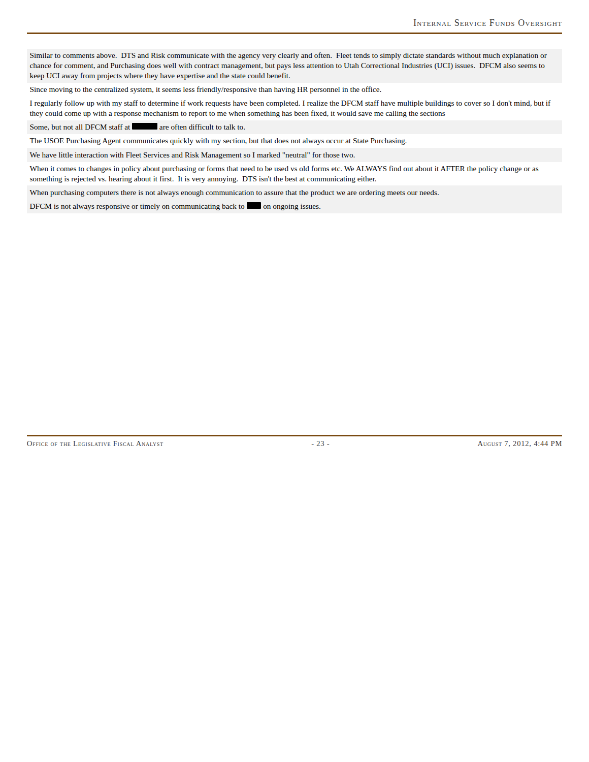Internal Service Funds Oversight
| Similar to comments above. DTS and Risk communicate with the agency very clearly and often. Fleet tends to simply dictate standards without much explanation or chance for comment, and Purchasing does well with contract management, but pays less attention to Utah Correctional Industries (UCI) issues. DFCM also seems to keep UCI away from projects where they have expertise and the state could benefit. |
| Since moving to the centralized system, it seems less friendly/responsive than having HR personnel in the office. |
| I regularly follow up with my staff to determine if work requests have been completed. I realize the DFCM staff have multiple buildings to cover so I don't mind, but if they could come up with a response mechanism to report to me when something has been fixed, it would save me calling the sections |
| Some, but not all DFCM staff at are often difficult to talk to. |
| The USOE Purchasing Agent communicates quickly with my section, but that does not always occur at State Purchasing. |
| We have little interaction with Fleet Services and Risk Management so I marked "neutral" for those two. |
| When it comes to changes in policy about purchasing or forms that need to be used vs old forms etc. We ALWAYS find out about it AFTER the policy change or as something is rejected vs. hearing about it first. It is very annoying. DTS isn't the best at communicating either. |
| When purchasing computers there is not always enough communication to assure that the product we are ordering meets our needs. |
| DFCM is not always responsive or timely on communicating back to on ongoing issues. |
Office of the Legislative Fiscal Analyst
- 23 -
August 7, 2012, 4:44 PM